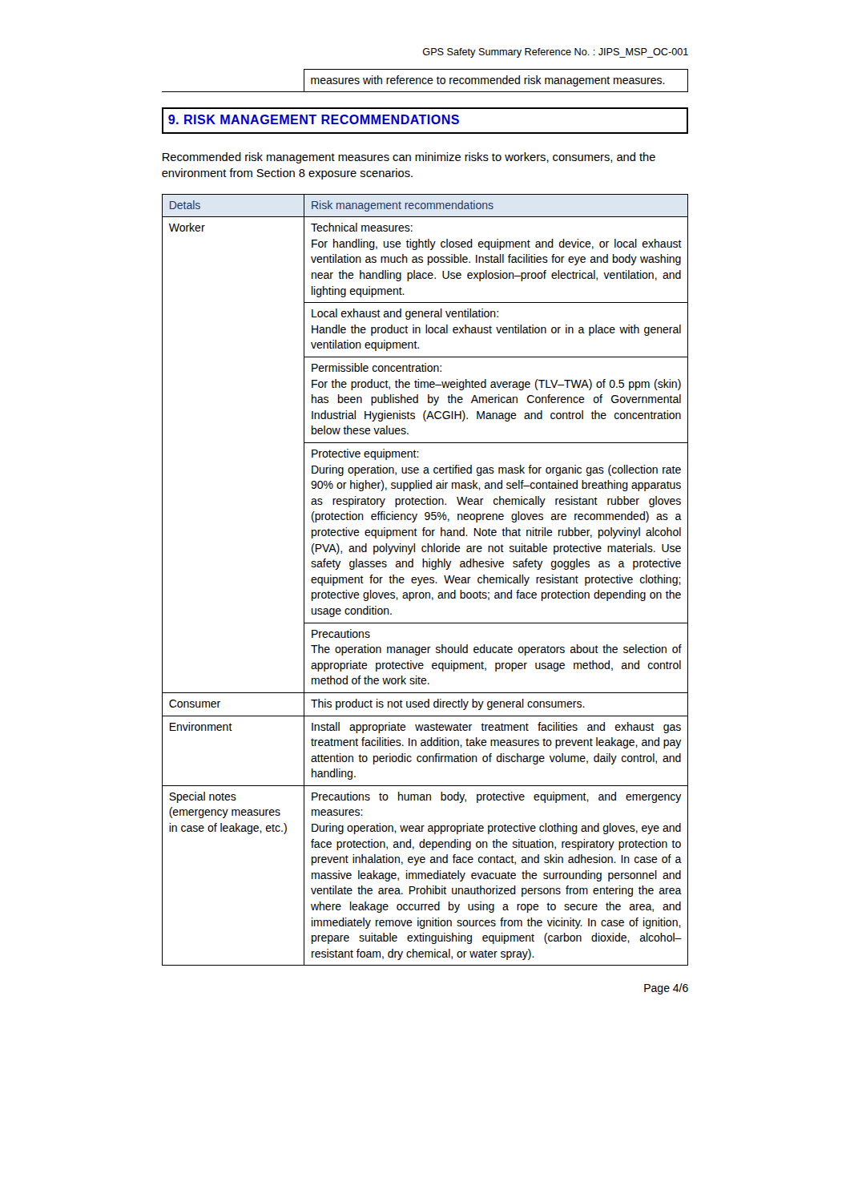GPS Safety Summary Reference No. : JIPS_MSP_OC-001
| | measures with reference to recommended risk management measures. |
9. RISK MANAGEMENT RECOMMENDATIONS
Recommended risk management measures can minimize risks to workers, consumers, and the environment from Section 8 exposure scenarios.
| Detals | Risk management recommendations |
| --- | --- |
| Worker | Technical measures: For handling, use tightly closed equipment and device, or local exhaust ventilation as much as possible. Install facilities for eye and body washing near the handling place. Use explosion–proof electrical, ventilation, and lighting equipment. |
| Local exhaust and general ventilation: Handle the product in local exhaust ventilation or in a place with general ventilation equipment. |
| Permissible concentration: For the product, the time–weighted average (TLV–TWA) of 0.5 ppm (skin) has been published by the American Conference of Governmental Industrial Hygienists (ACGIH). Manage and control the concentration below these values. |
| Protective equipment: During operation, use a certified gas mask for organic gas (collection rate 90% or higher), supplied air mask, and self–contained breathing apparatus as respiratory protection. Wear chemically resistant rubber gloves (protection efficiency 95%, neoprene gloves are recommended) as a protective equipment for hand. Note that nitrile rubber, polyvinyl alcohol (PVA), and polyvinyl chloride are not suitable protective materials. Use safety glasses and highly adhesive safety goggles as a protective equipment for the eyes. Wear chemically resistant protective clothing; protective gloves, apron, and boots; and face protection depending on the usage condition. |
| Precautions The operation manager should educate operators about the selection of appropriate protective equipment, proper usage method, and control method of the work site. |
| Consumer | This product is not used directly by general consumers. |
| Environment | Install appropriate wastewater treatment facilities and exhaust gas treatment facilities. In addition, take measures to prevent leakage, and pay attention to periodic confirmation of discharge volume, daily control, and handling. |
| Special notes (emergency measures in case of leakage, etc.) | Precautions to human body, protective equipment, and emergency measures: During operation, wear appropriate protective clothing and gloves, eye and face protection, and, depending on the situation, respiratory protection to prevent inhalation, eye and face contact, and skin adhesion. In case of a massive leakage, immediately evacuate the surrounding personnel and ventilate the area. Prohibit unauthorized persons from entering the area where leakage occurred by using a rope to secure the area, and immediately remove ignition sources from the vicinity. In case of ignition, prepare suitable extinguishing equipment (carbon dioxide, alcohol–resistant foam, dry chemical, or water spray). |
Page 4/6